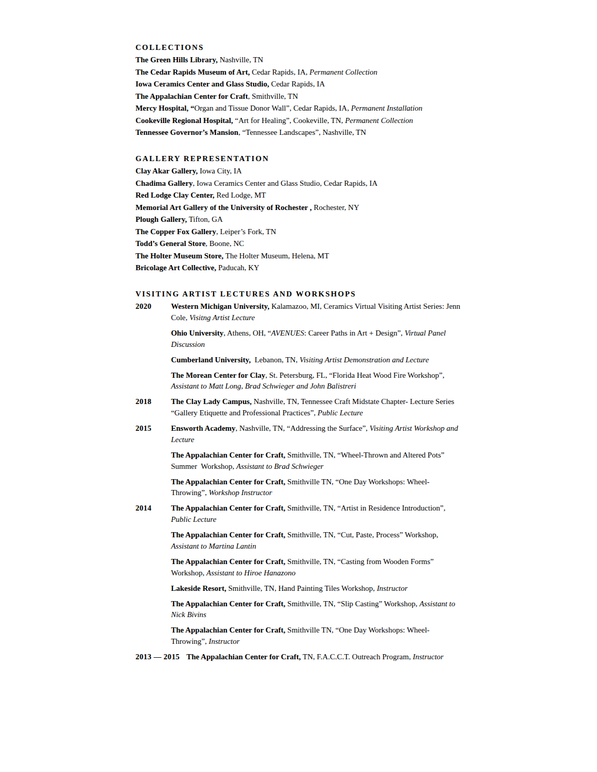Collections
The Green Hills Library, Nashville, TN
The Cedar Rapids Museum of Art, Cedar Rapids, IA, Permanent Collection
Iowa Ceramics Center and Glass Studio, Cedar Rapids, IA
The Appalachian Center for Craft, Smithville, TN
Mercy Hospital, “Organ and Tissue Donor Wall”, Cedar Rapids, IA, Permanent Installation
Cookeville Regional Hospital, “Art for Healing”, Cookeville, TN, Permanent Collection
Tennessee Governor’s Mansion, “Tennessee Landscapes”, Nashville, TN
Gallery Representation
Clay Akar Gallery, Iowa City, IA
Chadima Gallery, Iowa Ceramics Center and Glass Studio, Cedar Rapids, IA
Red Lodge Clay Center, Red Lodge, MT
Memorial Art Gallery of the University of Rochester , Rochester, NY
Plough Gallery, Tifton, GA
The Copper Fox Gallery, Leiper’s Fork, TN
Todd’s General Store, Boone, NC
The Holter Museum Store, The Holter Museum, Helena, MT
Bricolage Art Collective, Paducah, KY
Visiting Artist Lectures and Workshops
2020
Western Michigan University, Kalamazoo, MI, Ceramics Virtual Visiting Artist Series: Jenn Cole, Visitng Artist Lecture
Ohio University, Athens, OH, “AVENUES: Career Paths in Art + Design”, Virtual Panel Discussion
Cumberland University, Lebanon, TN, Visiting Artist Demonstration and Lecture
The Morean Center for Clay, St. Petersburg, FL, “Florida Heat Wood Fire Workshop”, Assistant to Matt Long, Brad Schwieger and John Balistreri
2018
The Clay Lady Campus, Nashville, TN, Tennessee Craft Midstate Chapter- Lecture Series “Gallery Etiquette and Professional Practices”, Public Lecture
2015
Ensworth Academy, Nashville, TN, “Addressing the Surface”, Visiting Artist Workshop and Lecture
The Appalachian Center for Craft, Smithville, TN, “Wheel-Thrown and Altered Pots” Summer Workshop, Assistant to Brad Schwieger
The Appalachian Center for Craft, Smithville TN, “One Day Workshops: Wheel-Throwing”, Workshop Instructor
2014
The Appalachian Center for Craft, Smithville, TN, “Artist in Residence Introduction”, Public Lecture
The Appalachian Center for Craft, Smithville, TN, “Cut, Paste, Process” Workshop, Assistant to Martina Lantin
The Appalachian Center for Craft, Smithville, TN, “Casting from Wooden Forms” Workshop, Assistant to Hiroe Hanazono
Lakeside Resort, Smithville, TN, Hand Painting Tiles Workshop, Instructor
The Appalachian Center for Craft, Smithville, TN, “Slip Casting” Workshop, Assistant to Nick Bivins
The Appalachian Center for Craft, Smithville TN, “One Day Workshops: Wheel-Throwing”, Instructor
2013 — 2015
The Appalachian Center for Craft, TN, F.A.C.C.T. Outreach Program, Instructor